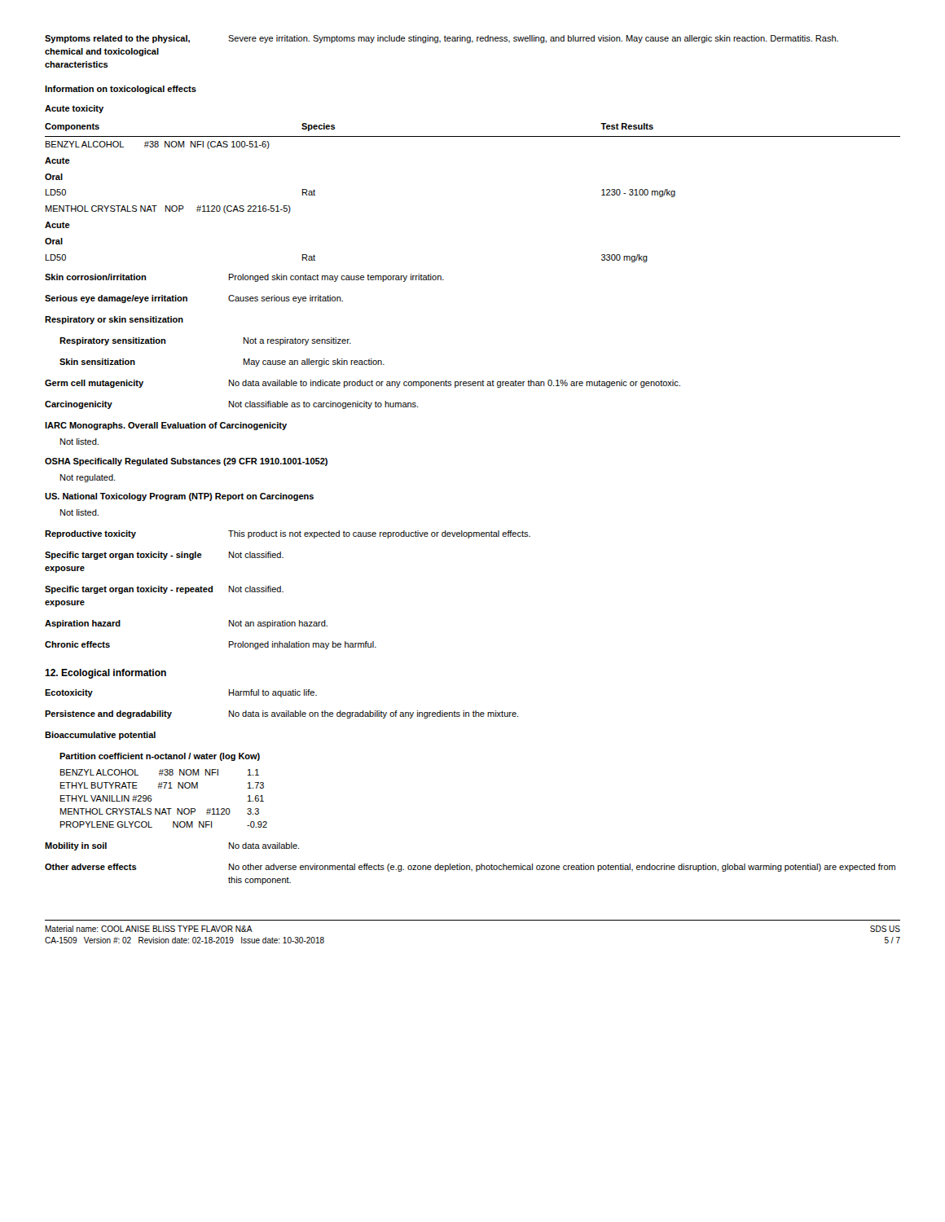Symptoms related to the physical, chemical and toxicological characteristics
Severe eye irritation. Symptoms may include stinging, tearing, redness, swelling, and blurred vision. May cause an allergic skin reaction. Dermatitis. Rash.
Information on toxicological effects
Acute toxicity
| Components | Species | Test Results |
| --- | --- | --- |
| BENZYL ALCOHOL #38 NOM NFI (CAS 100-51-6) |
| Acute | | |
| Oral | | |
| LD50 | Rat | 1230 - 3100 mg/kg |
| MENTHOL CRYSTALS NAT NOP #1120 (CAS 2216-51-5) |
| Acute | | |
| Oral | | |
| LD50 | Rat | 3300 mg/kg |
Skin corrosion/irritation
Prolonged skin contact may cause temporary irritation.
Serious eye damage/eye irritation
Causes serious eye irritation.
Respiratory or skin sensitization
Respiratory sensitization
Not a respiratory sensitizer.
Skin sensitization
May cause an allergic skin reaction.
Germ cell mutagenicity
No data available to indicate product or any components present at greater than 0.1% are mutagenic or genotoxic.
Carcinogenicity
Not classifiable as to carcinogenicity to humans.
IARC Monographs. Overall Evaluation of Carcinogenicity
Not listed.
OSHA Specifically Regulated Substances (29 CFR 1910.1001-1052)
Not regulated.
US. National Toxicology Program (NTP) Report on Carcinogens
Not listed.
Reproductive toxicity
This product is not expected to cause reproductive or developmental effects.
Specific target organ toxicity - single exposure
Not classified.
Specific target organ toxicity - repeated exposure
Not classified.
Aspiration hazard
Not an aspiration hazard.
Chronic effects
Prolonged inhalation may be harmful.
12. Ecological information
Ecotoxicity
Harmful to aquatic life.
Persistence and degradability
No data is available on the degradability of any ingredients in the mixture.
Bioaccumulative potential
Partition coefficient n-octanol / water (log Kow)
BENZYL ALCOHOL #38 NOM NFI
1.1
ETHYL BUTYRATE #71 NOM
1.73
ETHYL VANILLIN #296
1.61
MENTHOL CRYSTALS NAT NOP #1120
3.3
PROPYLENE GLYCOL NOM NFI
-0.92
Mobility in soil
No data available.
Other adverse effects
No other adverse environmental effects (e.g. ozone depletion, photochemical ozone creation potential, endocrine disruption, global warming potential) are expected from this component.
Material name: COOL ANISE BLISS TYPE FLAVOR N&A
CA-1509 Version #: 02 Revision date: 02-18-2019 Issue date: 10-30-2018
SDS US
5 / 7